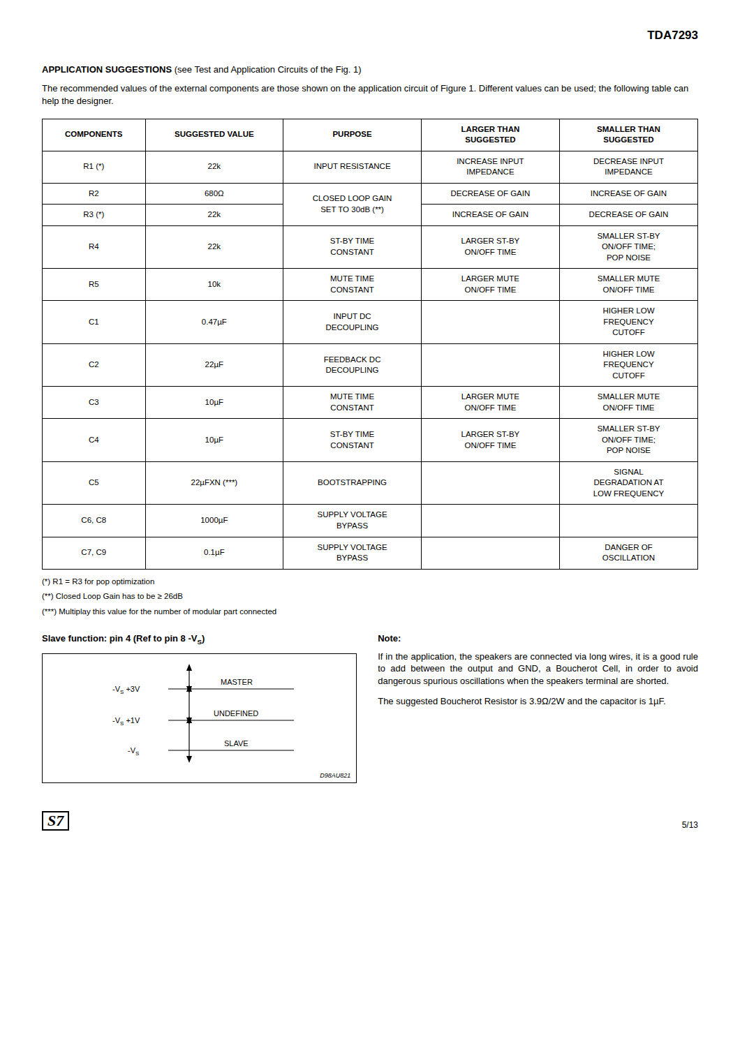TDA7293
APPLICATION SUGGESTIONS (see Test and Application Circuits of the Fig. 1)
The recommended values of the external components are those shown on the application circuit of Figure 1. Different values can be used; the following table can help the designer.
| COMPONENTS | SUGGESTED VALUE | PURPOSE | LARGER THAN SUGGESTED | SMALLER THAN SUGGESTED |
| --- | --- | --- | --- | --- |
| R1 (*) | 22k | INPUT RESISTANCE | INCREASE INPUT IMPEDANCE | DECREASE INPUT IMPEDANCE |
| R2 | 680Ω | CLOSED LOOP GAIN SET TO 30dB (**) | DECREASE OF GAIN | INCREASE OF GAIN |
| R3 (*) | 22k | INCREASE OF GAIN | DECREASE OF GAIN |
| R4 | 22k | ST-BY TIME CONSTANT | LARGER ST-BY ON/OFF TIME | SMALLER ST-BY ON/OFF TIME; POP NOISE |
| R5 | 10k | MUTE TIME CONSTANT | LARGER MUTE ON/OFF TIME | SMALLER MUTE ON/OFF TIME |
| C1 | 0.47µF | INPUT DC DECOUPLING | | HIGHER LOW FREQUENCY CUTOFF |
| C2 | 22µF | FEEDBACK DC DECOUPLING | | HIGHER LOW FREQUENCY CUTOFF |
| C3 | 10µF | MUTE TIME CONSTANT | LARGER MUTE ON/OFF TIME | SMALLER MUTE ON/OFF TIME |
| C4 | 10µF | ST-BY TIME CONSTANT | LARGER ST-BY ON/OFF TIME | SMALLER ST-BY ON/OFF TIME; POP NOISE |
| C5 | 22µFXN (***) | BOOTSTRAPPING | | SIGNAL DEGRADATION AT LOW FREQUENCY |
| C6, C8 | 1000µF | SUPPLY VOLTAGE BYPASS | | |
| C7, C9 | 0.1µF | SUPPLY VOLTAGE BYPASS | | DANGER OF OSCILLATION |
(*) R1 = R3 for pop optimization
(**) Closed Loop Gain has to be ≥ 26dB
(***) Multiplay this value for the number of modular part connected
Slave function: pin 4 (Ref to pin 8 -VS)
MASTER UNDEFINED SLAVE -VS +3V -VS +1V -VS
D98AU821
Note:
If in the application, the speakers are connected via long wires, it is a good rule to add between the output and GND, a Boucherot Cell, in order to avoid dangerous spurious oscillations when the speakers terminal are shorted.
The suggested Boucherot Resistor is 3.9Ω/2W and the capacitor is 1µF.
S7
5/13